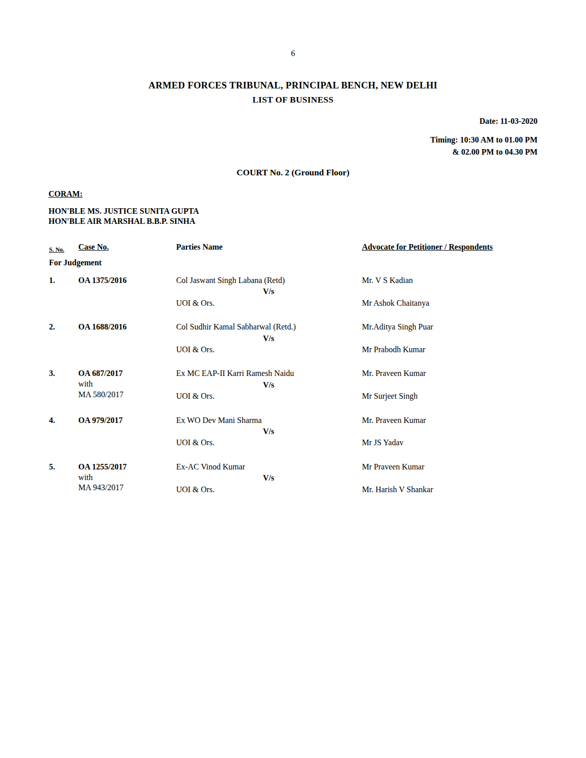6
ARMED FORCES TRIBUNAL, PRINCIPAL BENCH, NEW DELHI
LIST OF BUSINESS
Date: 11-03-2020
Timing: 10:30 AM to 01.00 PM
& 02.00 PM to 04.30 PM
COURT No. 2 (Ground Floor)
CORAM:
HON'BLE MS. JUSTICE SUNITA GUPTA
HON'BLE AIR MARSHAL B.B.P. SINHA
| S. No. | Case No. | Parties Name | Advocate for Petitioner / Respondents |
| --- | --- | --- | --- |
| For Judgement |
| 1. | OA 1375/2016 | Col Jaswant Singh Labana (Retd) V/s UOI & Ors. | Mr. V S Kadian Mr Ashok Chaitanya |
| 2. | OA 1688/2016 | Col Sudhir Kamal Sabharwal (Retd.) V/s UOI & Ors. | Mr.Aditya Singh Puar Mr Prabodh Kumar |
| 3. | OA 687/2017 with MA 580/2017 | Ex MC EAP-II Karri Ramesh Naidu V/s UOI & Ors. | Mr. Praveen Kumar Mr Surjeet Singh |
| 4. | OA 979/2017 | Ex WO Dev Mani Sharma V/s UOI & Ors. | Mr. Praveen Kumar Mr JS Yadav |
| 5. | OA 1255/2017 with MA 943/2017 | Ex-AC Vinod Kumar V/s UOI & Ors. | Mr Praveen Kumar Mr. Harish V Shankar |